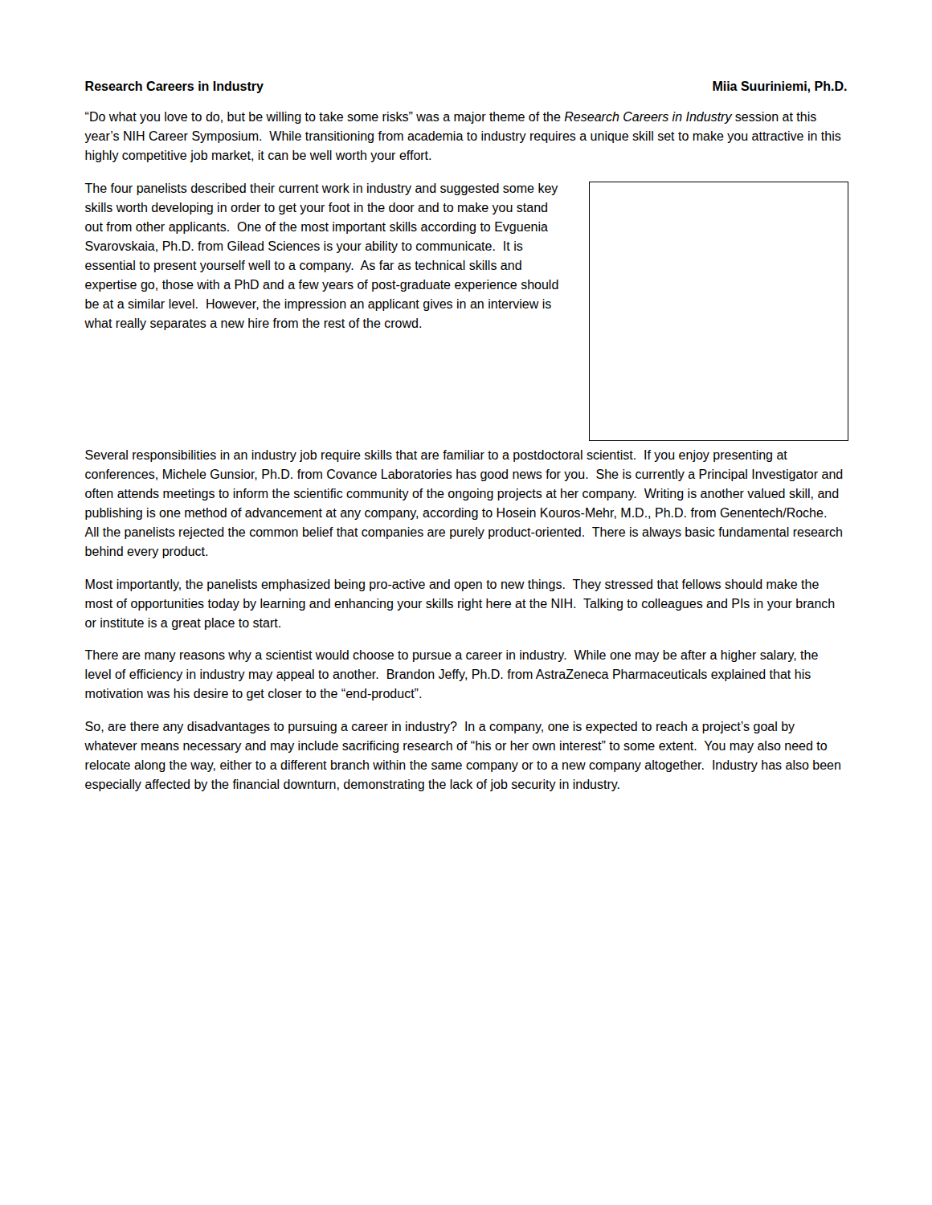Research Careers in Industry Miia Suuriniemi, Ph.D.
“Do what you love to do, but be willing to take some risks” was a major theme of the Research Careers in Industry session at this year’s NIH Career Symposium. While transitioning from academia to industry requires a unique skill set to make you attractive in this highly competitive job market, it can be well worth your effort.
The four panelists described their current work in industry and suggested some key skills worth developing in order to get your foot in the door and to make you stand out from other applicants. One of the most important skills according to Evguenia Svarovskaia, Ph.D. from Gilead Sciences is your ability to communicate. It is essential to present yourself well to a company. As far as technical skills and expertise go, those with a PhD and a few years of post-graduate experience should be at a similar level. However, the impression an applicant gives in an interview is what really separates a new hire from the rest of the crowd.
Several responsibilities in an industry job require skills that are familiar to a postdoctoral scientist. If you enjoy presenting at conferences, Michele Gunsior, Ph.D. from Covance Laboratories has good news for you. She is currently a Principal Investigator and often attends meetings to inform the scientific community of the ongoing projects at her company. Writing is another valued skill, and publishing is one method of advancement at any company, according to Hosein Kouros-Mehr, M.D., Ph.D. from Genentech/Roche. All the panelists rejected the common belief that companies are purely product-oriented. There is always basic fundamental research behind every product.
Most importantly, the panelists emphasized being pro-active and open to new things. They stressed that fellows should make the most of opportunities today by learning and enhancing your skills right here at the NIH. Talking to colleagues and PIs in your branch or institute is a great place to start.
There are many reasons why a scientist would choose to pursue a career in industry. While one may be after a higher salary, the level of efficiency in industry may appeal to another. Brandon Jeffy, Ph.D. from AstraZeneca Pharmaceuticals explained that his motivation was his desire to get closer to the “end-product”.
So, are there any disadvantages to pursuing a career in industry? In a company, one is expected to reach a project’s goal by whatever means necessary and may include sacrificing research of “his or her own interest” to some extent. You may also need to relocate along the way, either to a different branch within the same company or to a new company altogether. Industry has also been especially affected by the financial downturn, demonstrating the lack of job security in industry.